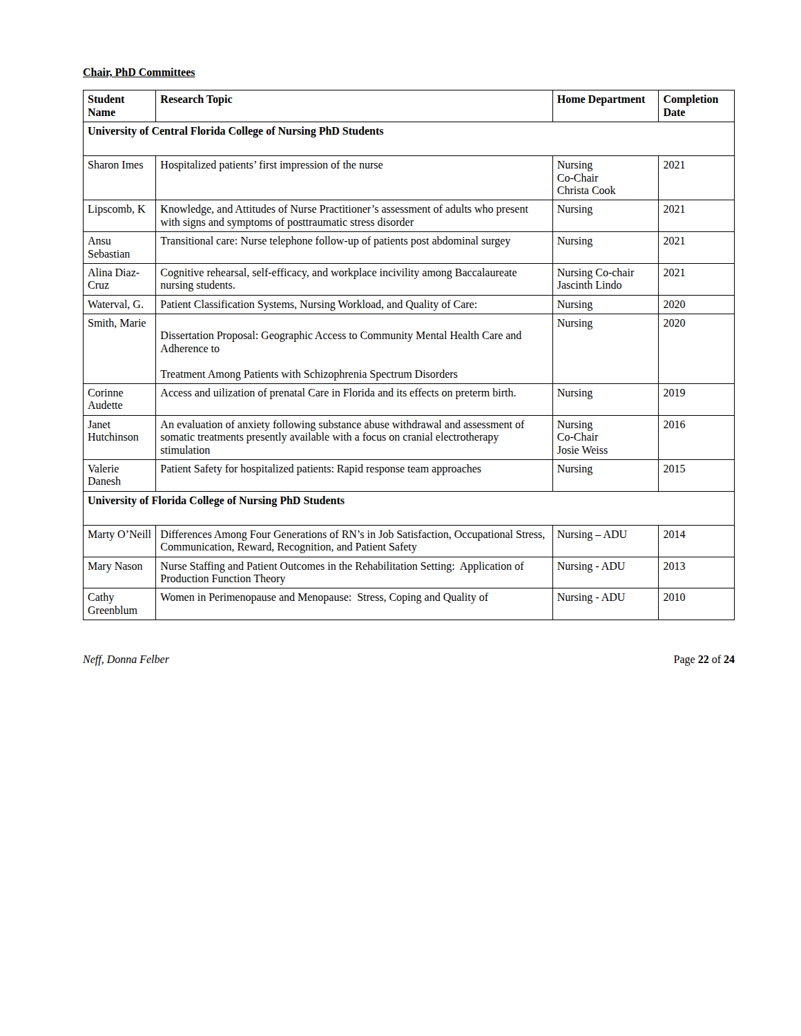Chair, PhD Committees
| Student Name | Research Topic | Home Department | Completion Date |
| --- | --- | --- | --- |
| University of Central Florida College of Nursing PhD Students |
| Sharon Imes | Hospitalized patients’ first impression of the nurse | Nursing Co-Chair Christa Cook | 2021 |
| Lipscomb, K | Knowledge, and Attitudes of Nurse Practitioner’s assessment of adults who present with signs and symptoms of posttraumatic stress disorder | Nursing | 2021 |
| Ansu Sebastian | Transitional care: Nurse telephone follow-up of patients post abdominal surgey | Nursing | 2021 |
| Alina Diaz-Cruz | Cognitive rehearsal, self-efficacy, and workplace incivility among Baccalaureate nursing students. | Nursing Co-chair Jascinth Lindo | 2021 |
| Waterval, G. | Patient Classification Systems, Nursing Workload, and Quality of Care: | Nursing | 2020 |
| Smith, Marie | Dissertation Proposal: Geographic Access to Community Mental Health Care and Adherence to Treatment Among Patients with Schizophrenia Spectrum Disorders | Nursing | 2020 |
| Corinne Audette | Access and uilization of prenatal Care in Florida and its effects on preterm birth. | Nursing | 2019 |
| Janet Hutchinson | An evaluation of anxiety following substance abuse withdrawal and assessment of somatic treatments presently available with a focus on cranial electrotherapy stimulation | Nursing Co-Chair Josie Weiss | 2016 |
| Valerie Danesh | Patient Safety for hospitalized patients: Rapid response team approaches | Nursing | 2015 |
| University of Florida College of Nursing PhD Students |
| Marty O’Neill | Differences Among Four Generations of RN’s in Job Satisfaction, Occupational Stress, Communication, Reward, Recognition, and Patient Safety | Nursing – ADU | 2014 |
| Mary Nason | Nurse Staffing and Patient Outcomes in the Rehabilitation Setting: Application of Production Function Theory | Nursing - ADU | 2013 |
| Cathy Greenblum | Women in Perimenopause and Menopause: Stress, Coping and Quality of | Nursing - ADU | 2010 |
Neff, Donna Felber Page 22 of 24